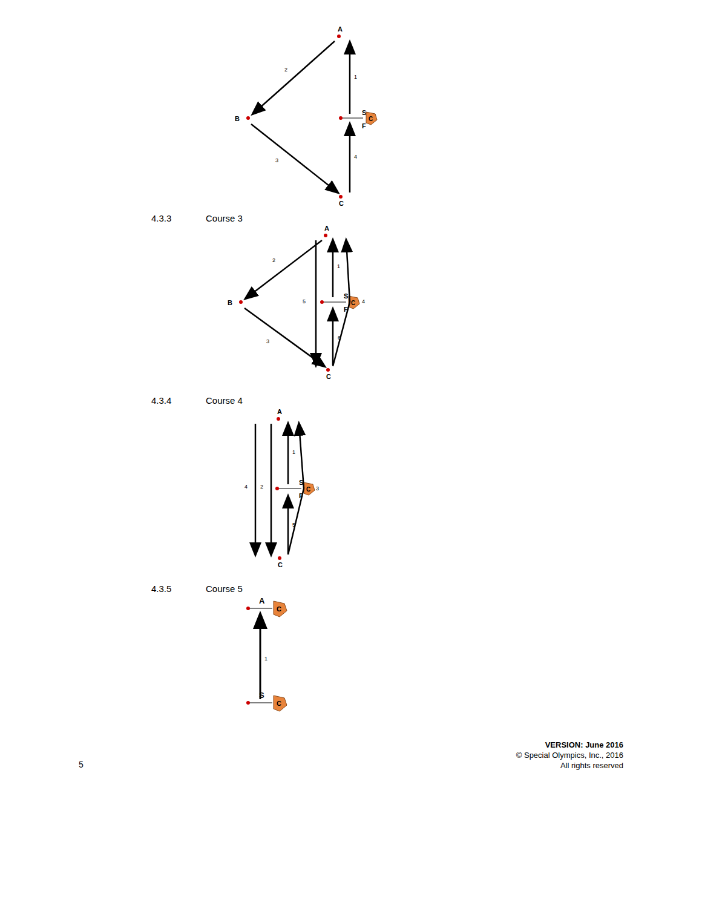A B C S F C 1 2 3 4
4.3.3 Course 3
A B C S F C 1 2 3 4 5 6
4.3.4 Course 4
A C S F C 1 2 3 4 5
4.3.5 Course 5
A C S C 1
5
VERSION: June 2016
© Special Olympics, Inc., 2016
All rights reserved